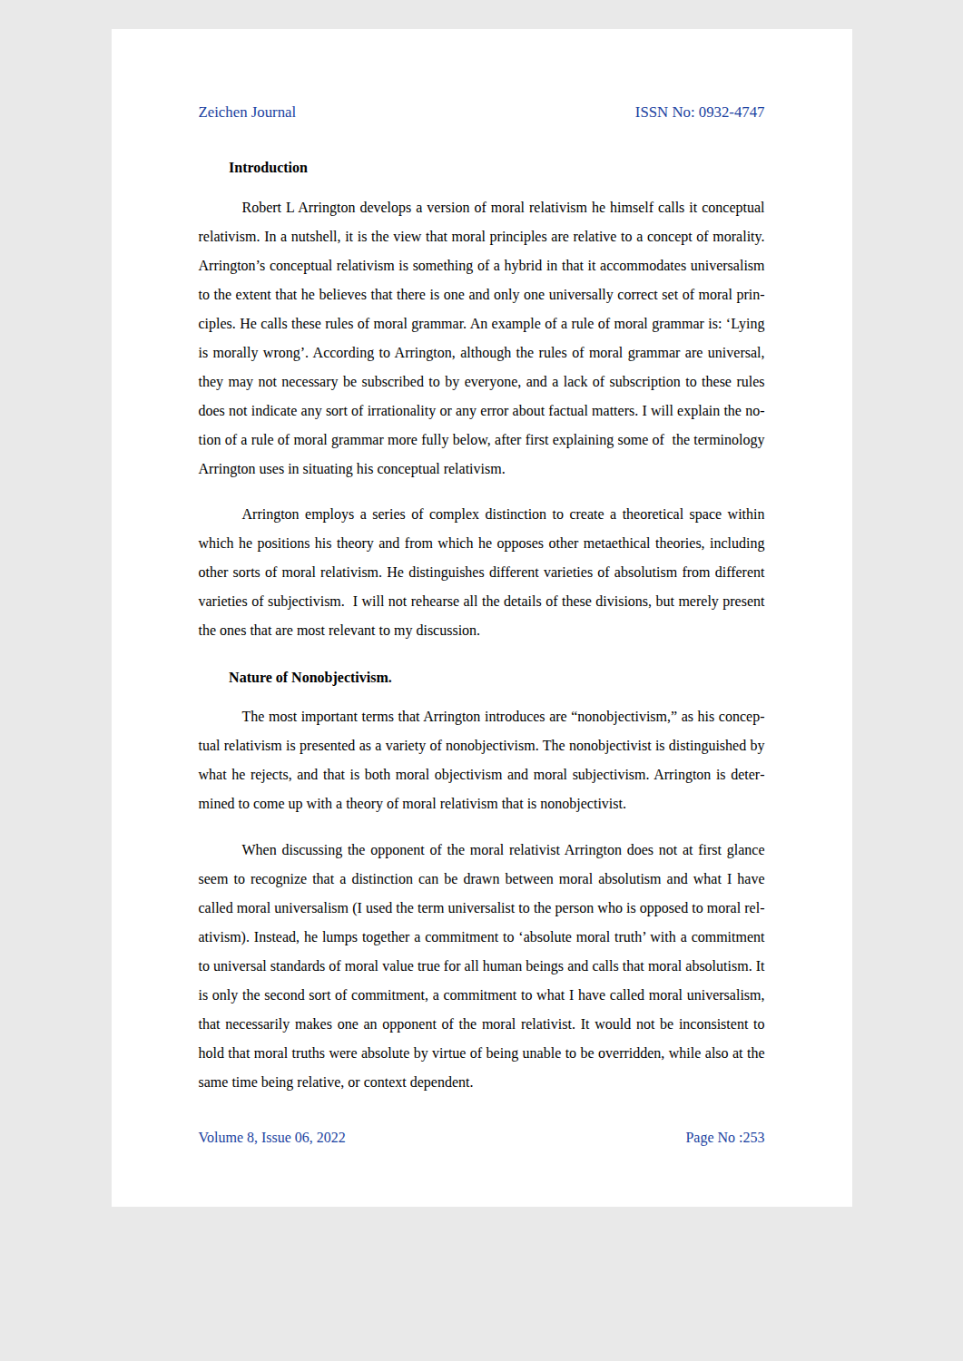Zeichen Journal ISSN No: 0932-4747
Introduction
Robert L Arrington develops a version of moral relativism he himself calls it conceptual relativism. In a nutshell, it is the view that moral principles are relative to a concept of morality. Arrington’s conceptual relativism is something of a hybrid in that it accommodates universalism to the extent that he believes that there is one and only one universally correct set of moral principles. He calls these rules of moral grammar. An example of a rule of moral grammar is: ‘Lying is morally wrong’. According to Arrington, although the rules of moral grammar are universal, they may not necessary be subscribed to by everyone, and a lack of subscription to these rules does not indicate any sort of irrationality or any error about factual matters. I will explain the notion of a rule of moral grammar more fully below, after first explaining some of the terminology Arrington uses in situating his conceptual relativism.
Arrington employs a series of complex distinction to create a theoretical space within which he positions his theory and from which he opposes other metaethical theories, including other sorts of moral relativism. He distinguishes different varieties of absolutism from different varieties of subjectivism. I will not rehearse all the details of these divisions, but merely present the ones that are most relevant to my discussion.
Nature of Nonobjectivism.
The most important terms that Arrington introduces are “nonobjectivism,” as his conceptual relativism is presented as a variety of nonobjectivism. The nonobjectivist is distinguished by what he rejects, and that is both moral objectivism and moral subjectivism. Arrington is determined to come up with a theory of moral relativism that is nonobjectivist.
When discussing the opponent of the moral relativist Arrington does not at first glance seem to recognize that a distinction can be drawn between moral absolutism and what I have called moral universalism (I used the term universalist to the person who is opposed to moral relativism). Instead, he lumps together a commitment to ‘absolute moral truth’ with a commitment to universal standards of moral value true for all human beings and calls that moral absolutism. It is only the second sort of commitment, a commitment to what I have called moral universalism, that necessarily makes one an opponent of the moral relativist. It would not be inconsistent to hold that moral truths were absolute by virtue of being unable to be overridden, while also at the same time being relative, or context dependent.
Volume 8, Issue 06, 2022 Page No :253